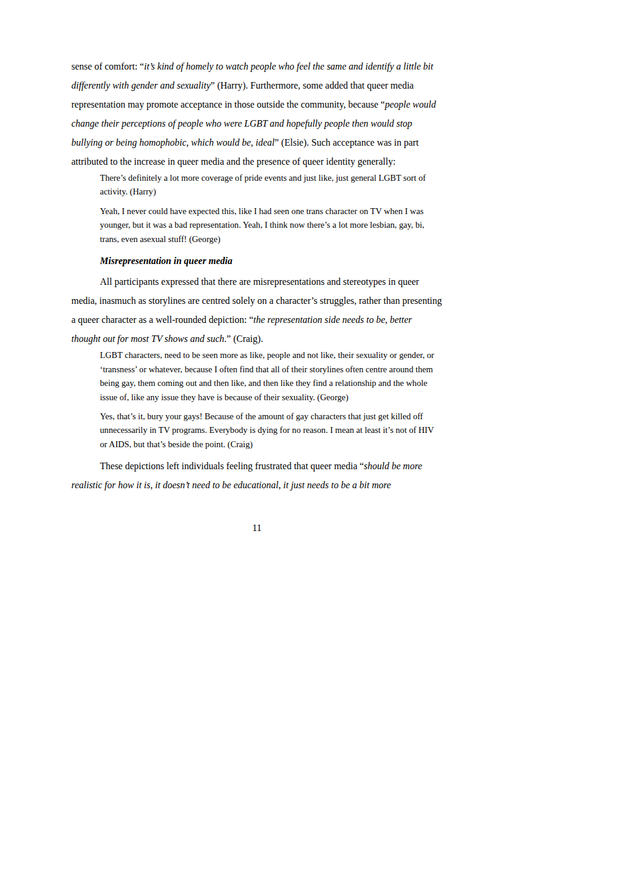sense of comfort: “it’s kind of homely to watch people who feel the same and identify a little bit differently with gender and sexuality” (Harry). Furthermore, some added that queer media representation may promote acceptance in those outside the community, because “people would change their perceptions of people who were LGBT and hopefully people then would stop bullying or being homophobic, which would be, ideal” (Elsie). Such acceptance was in part attributed to the increase in queer media and the presence of queer identity generally:
There’s definitely a lot more coverage of pride events and just like, just general LGBT sort of activity. (Harry)
Yeah, I never could have expected this, like I had seen one trans character on TV when I was younger, but it was a bad representation. Yeah, I think now there’s a lot more lesbian, gay, bi, trans, even asexual stuff! (George)
Misrepresentation in queer media
All participants expressed that there are misrepresentations and stereotypes in queer media, inasmuch as storylines are centred solely on a character’s struggles, rather than presenting a queer character as a well-rounded depiction: “the representation side needs to be, better thought out for most TV shows and such.” (Craig).
LGBT characters, need to be seen more as like, people and not like, their sexuality or gender, or ‘transness’ or whatever, because I often find that all of their storylines often centre around them being gay, them coming out and then like, and then like they find a relationship and the whole issue of, like any issue they have is because of their sexuality. (George)
Yes, that’s it, bury your gays! Because of the amount of gay characters that just get killed off unnecessarily in TV programs. Everybody is dying for no reason. I mean at least it’s not of HIV or AIDS, but that’s beside the point. (Craig)
These depictions left individuals feeling frustrated that queer media “should be more realistic for how it is, it doesn’t need to be educational, it just needs to be a bit more
11